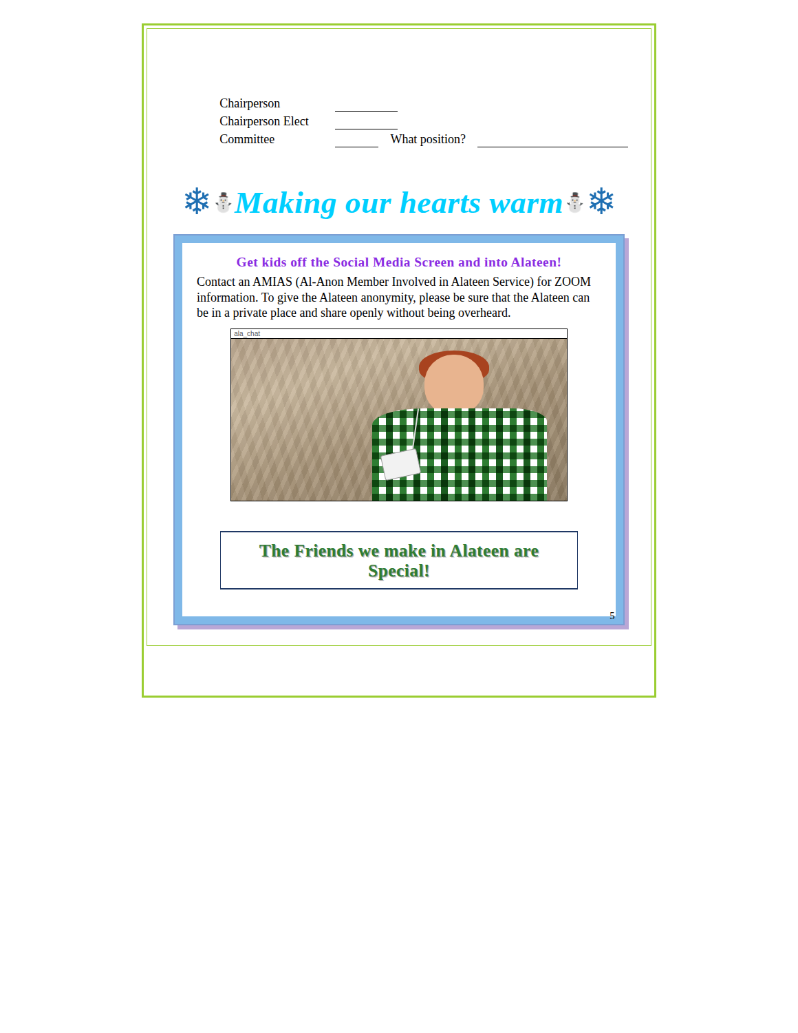Chairperson
Chairperson Elect
Committee What position?
❄⛄Making our hearts warm⛄❄
Get kids off the Social Media Screen and into Alateen!
Contact an AMIAS (Al-Anon Member Involved in Alateen Service) for ZOOM information. To give the Alateen anonymity, please be sure that the Alateen can be in a private place and share openly without being overheard.
ala_chat
The Friends we make in Alateen are Special!
5